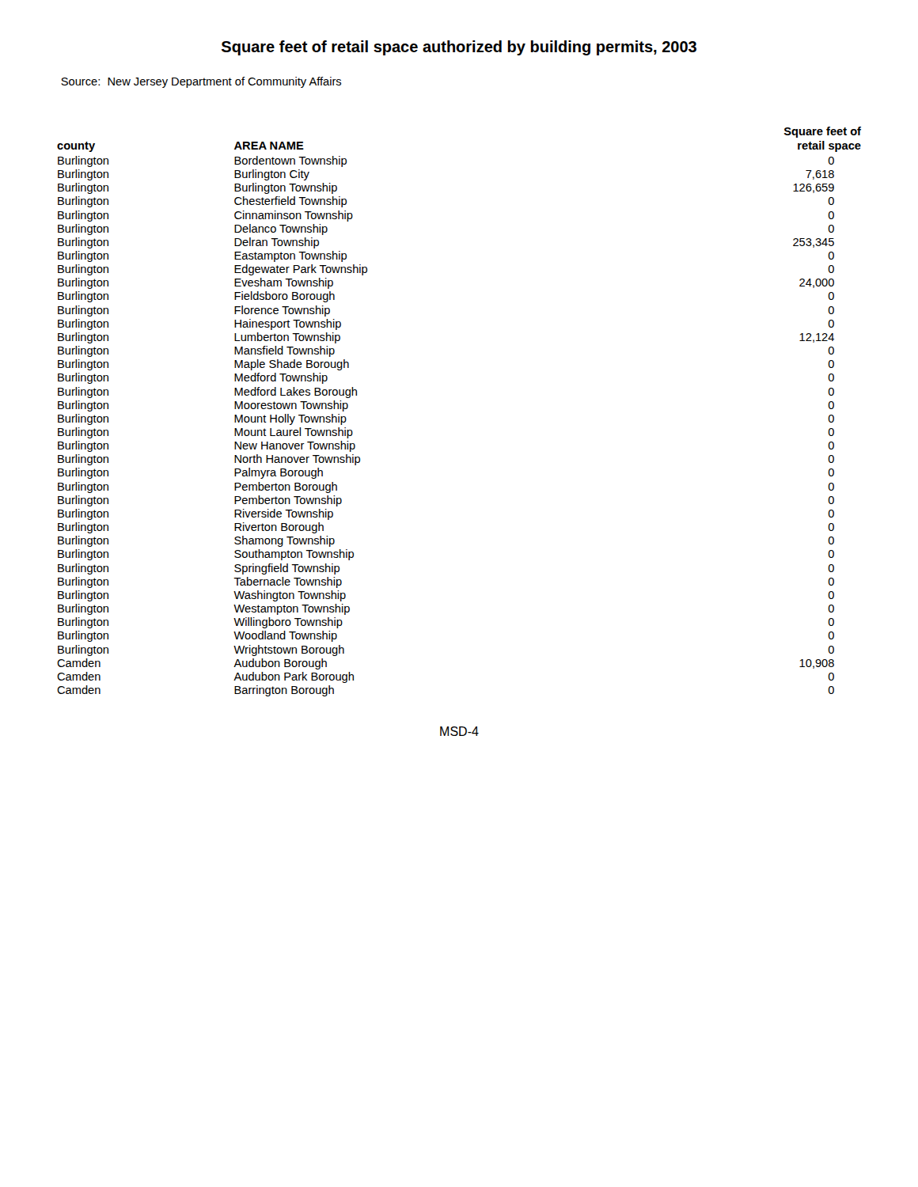Square feet of retail space authorized by building permits, 2003
Source: New Jersey Department of Community Affairs
| | | Square feet of |
| --- | --- | --- |
| county | AREA NAME | retail space |
| Burlington | Bordentown Township | 0 |
| Burlington | Burlington City | 7,618 |
| Burlington | Burlington Township | 126,659 |
| Burlington | Chesterfield Township | 0 |
| Burlington | Cinnaminson Township | 0 |
| Burlington | Delanco Township | 0 |
| Burlington | Delran Township | 253,345 |
| Burlington | Eastampton Township | 0 |
| Burlington | Edgewater Park Township | 0 |
| Burlington | Evesham Township | 24,000 |
| Burlington | Fieldsboro Borough | 0 |
| Burlington | Florence Township | 0 |
| Burlington | Hainesport Township | 0 |
| Burlington | Lumberton Township | 12,124 |
| Burlington | Mansfield Township | 0 |
| Burlington | Maple Shade Borough | 0 |
| Burlington | Medford Township | 0 |
| Burlington | Medford Lakes Borough | 0 |
| Burlington | Moorestown Township | 0 |
| Burlington | Mount Holly Township | 0 |
| Burlington | Mount Laurel Township | 0 |
| Burlington | New Hanover Township | 0 |
| Burlington | North Hanover Township | 0 |
| Burlington | Palmyra Borough | 0 |
| Burlington | Pemberton Borough | 0 |
| Burlington | Pemberton Township | 0 |
| Burlington | Riverside Township | 0 |
| Burlington | Riverton Borough | 0 |
| Burlington | Shamong Township | 0 |
| Burlington | Southampton Township | 0 |
| Burlington | Springfield Township | 0 |
| Burlington | Tabernacle Township | 0 |
| Burlington | Washington Township | 0 |
| Burlington | Westampton Township | 0 |
| Burlington | Willingboro Township | 0 |
| Burlington | Woodland Township | 0 |
| Burlington | Wrightstown Borough | 0 |
| Camden | Audubon Borough | 10,908 |
| Camden | Audubon Park Borough | 0 |
| Camden | Barrington Borough | 0 |
MSD-4